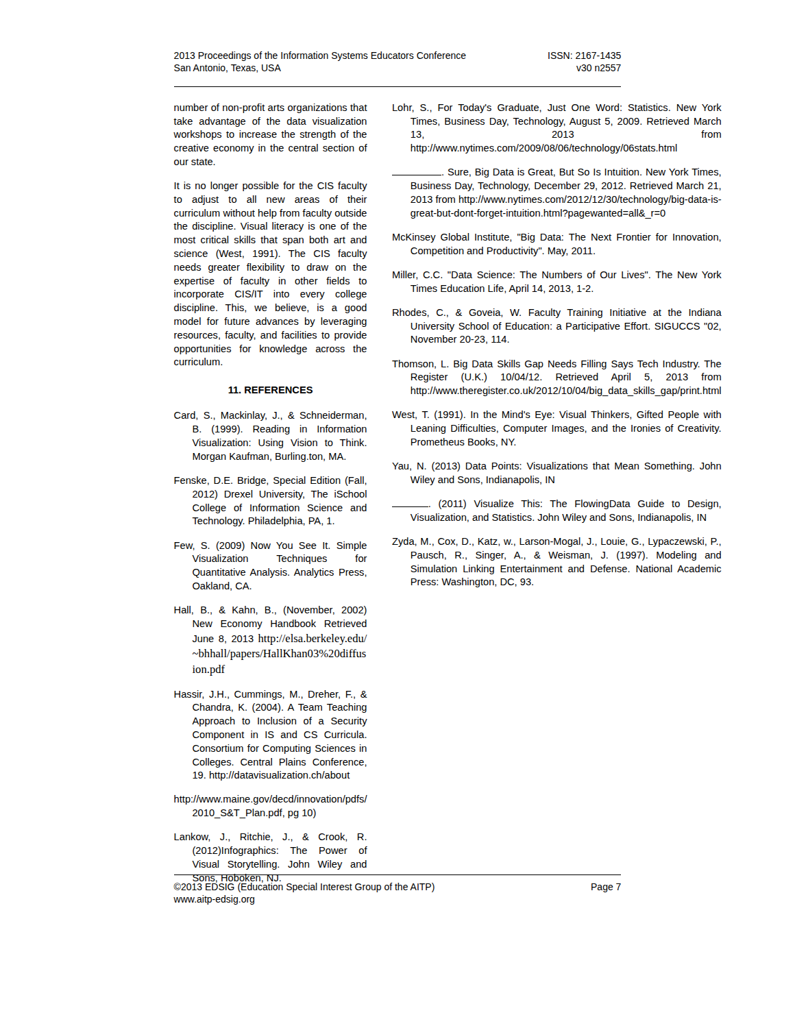2013 Proceedings of the Information Systems Educators Conference
San Antonio, Texas, USA
ISSN: 2167-1435
v30 n2557
number of non-profit arts organizations that take advantage of the data visualization workshops to increase the strength of the creative economy in the central section of our state.
It is no longer possible for the CIS faculty to adjust to all new areas of their curriculum without help from faculty outside the discipline. Visual literacy is one of the most critical skills that span both art and science (West, 1991). The CIS faculty needs greater flexibility to draw on the expertise of faculty in other fields to incorporate CIS/IT into every college discipline. This, we believe, is a good model for future advances by leveraging resources, faculty, and facilities to provide opportunities for knowledge across the curriculum.
11. REFERENCES
Card, S., Mackinlay, J., & Schneiderman, B. (1999). Reading in Information Visualization: Using Vision to Think. Morgan Kaufman, Burling.ton, MA.
Fenske, D.E. Bridge, Special Edition (Fall, 2012) Drexel University, The iSchool College of Information Science and Technology. Philadelphia, PA, 1.
Few, S. (2009) Now You See It. Simple Visualization Techniques for Quantitative Analysis. Analytics Press, Oakland, CA.
Hall, B., & Kahn, B., (November, 2002) New Economy Handbook Retrieved June 8, 2013 http://elsa.berkeley.edu/~bhhall/papers/HallKhan03%20diffusion.pdf
Hassir, J.H., Cummings, M., Dreher, F., & Chandra, K. (2004). A Team Teaching Approach to Inclusion of a Security Component in IS and CS Curricula. Consortium for Computing Sciences in Colleges. Central Plains Conference, 19. http://datavisualization.ch/about
http://www.maine.gov/decd/innovation/pdfs/ 2010_S&T_Plan.pdf, pg 10)
Lankow, J., Ritchie, J., & Crook, R. (2012)Infographics: The Power of Visual Storytelling. John Wiley and Sons, Hoboken, NJ.
Lohr, S., For Today's Graduate, Just One Word: Statistics. New York Times, Business Day, Technology, August 5, 2009. Retrieved March 13, 2013 from http://www.nytimes.com/2009/08/06/technology/06stats.html
. Sure, Big Data is Great, But So Is Intuition. New York Times, Business Day, Technology, December 29, 2012. Retrieved March 21, 2013 from http://www.nytimes.com/2012/12/30/technology/big-data-is-great-but-dont-forget-intuition.html?pagewanted=all&_r=0
McKinsey Global Institute, "Big Data: The Next Frontier for Innovation, Competition and Productivity". May, 2011.
Miller, C.C. "Data Science: The Numbers of Our Lives". The New York Times Education Life, April 14, 2013, 1-2.
Rhodes, C., & Goveia, W. Faculty Training Initiative at the Indiana University School of Education: a Participative Effort. SIGUCCS "02, November 20-23, 114.
Thomson, L. Big Data Skills Gap Needs Filling Says Tech Industry. The Register (U.K.) 10/04/12. Retrieved April 5, 2013 from http://www.theregister.co.uk/2012/10/04/big_data_skills_gap/print.html
West, T. (1991). In the Mind's Eye: Visual Thinkers, Gifted People with Leaning Difficulties, Computer Images, and the Ironies of Creativity. Prometheus Books, NY.
Yau, N. (2013) Data Points: Visualizations that Mean Something. John Wiley and Sons, Indianapolis, IN
. (2011) Visualize This: The FlowingData Guide to Design, Visualization, and Statistics. John Wiley and Sons, Indianapolis, IN
Zyda, M., Cox, D., Katz, w., Larson-Mogal, J., Louie, G., Lypaczewski, P., Pausch, R., Singer, A., & Weisman, J. (1997). Modeling and Simulation Linking Entertainment and Defense. National Academic Press: Washington, DC, 93.
©2013 EDSIG (Education Special Interest Group of the AITP)
www.aitp-edsig.org
Page 7